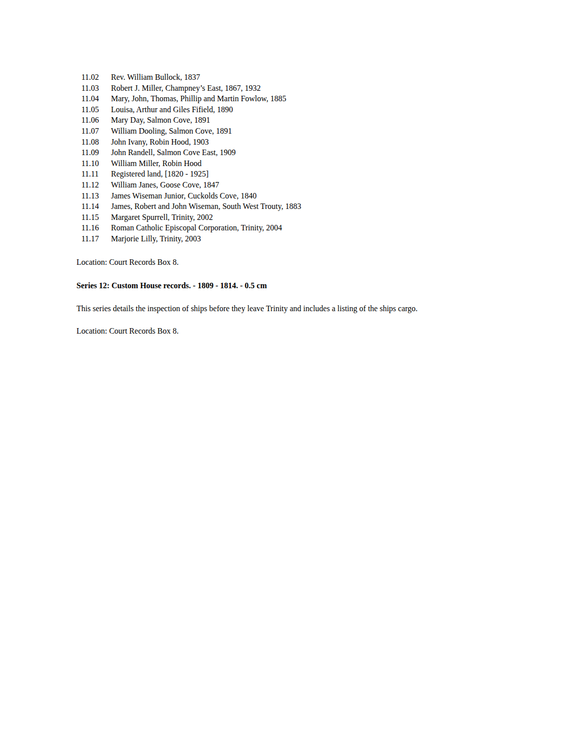11.02 Rev. William Bullock, 1837
11.03 Robert J. Miller, Champney’s East, 1867, 1932
11.04 Mary, John, Thomas, Phillip and Martin Fowlow, 1885
11.05 Louisa, Arthur and Giles Fifield, 1890
11.06 Mary Day, Salmon Cove, 1891
11.07 William Dooling, Salmon Cove, 1891
11.08 John Ivany, Robin Hood, 1903
11.09 John Randell, Salmon Cove East, 1909
11.10 William Miller, Robin Hood
11.11 Registered land, [1820 - 1925]
11.12 William Janes, Goose Cove, 1847
11.13 James Wiseman Junior, Cuckolds Cove, 1840
11.14 James, Robert and John Wiseman, South West Trouty, 1883
11.15 Margaret Spurrell, Trinity, 2002
11.16 Roman Catholic Episcopal Corporation, Trinity, 2004
11.17 Marjorie Lilly, Trinity, 2003
Location: Court Records Box 8.
Series 12: Custom House records. - 1809 - 1814. - 0.5 cm
This series details the inspection of ships before they leave Trinity and includes a listing of the ships cargo.
Location: Court Records Box 8.